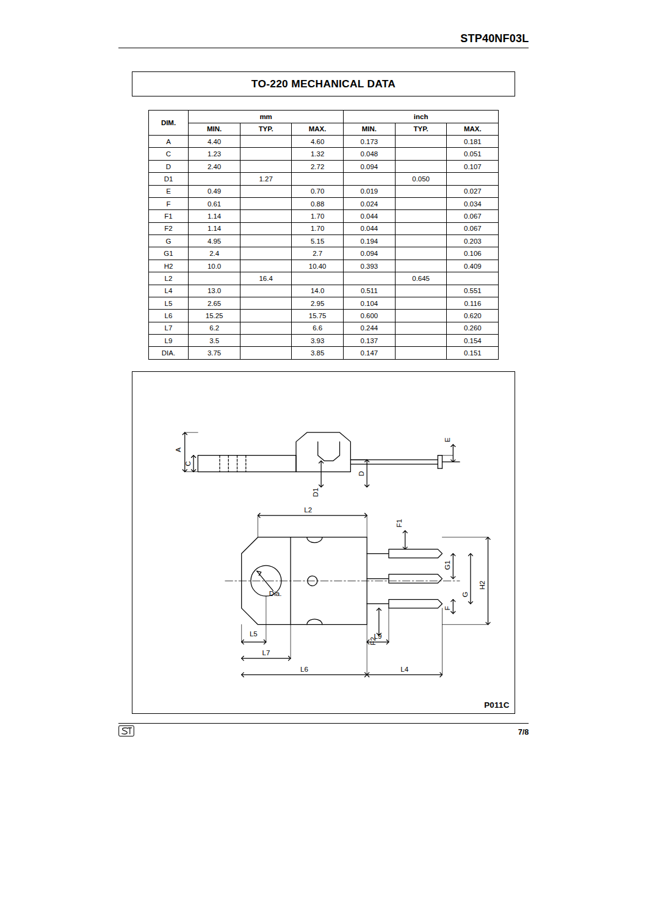STP40NF03L
TO-220 MECHANICAL DATA
| DIM. | mm | inch |
| --- | --- | --- |
| MIN. | TYP. | MAX. | MIN. | TYP. | MAX. |
| A | 4.40 | | 4.60 | 0.173 | | 0.181 |
| C | 1.23 | | 1.32 | 0.048 | | 0.051 |
| D | 2.40 | | 2.72 | 0.094 | | 0.107 |
| D1 | | 1.27 | | | 0.050 | |
| E | 0.49 | | 0.70 | 0.019 | | 0.027 |
| F | 0.61 | | 0.88 | 0.024 | | 0.034 |
| F1 | 1.14 | | 1.70 | 0.044 | | 0.067 |
| F2 | 1.14 | | 1.70 | 0.044 | | 0.067 |
| G | 4.95 | | 5.15 | 0.194 | | 0.203 |
| G1 | 2.4 | | 2.7 | 0.094 | | 0.106 |
| H2 | 10.0 | | 10.40 | 0.393 | | 0.409 |
| L2 | | 16.4 | | | 0.645 | |
| L4 | 13.0 | | 14.0 | 0.511 | | 0.551 |
| L5 | 2.65 | | 2.95 | 0.104 | | 0.116 |
| L6 | 15.25 | | 15.75 | 0.600 | | 0.620 |
| L7 | 6.2 | | 6.6 | 0.244 | | 0.260 |
| L9 | 3.5 | | 3.93 | 0.137 | | 0.154 |
| DIA. | 3.75 | | 3.85 | 0.147 | | 0.151 |
A C D1 D E L2 F1 F2 F G1 G H2 L5 L9 L7 L6 L4 Dia.
P011C
7/8